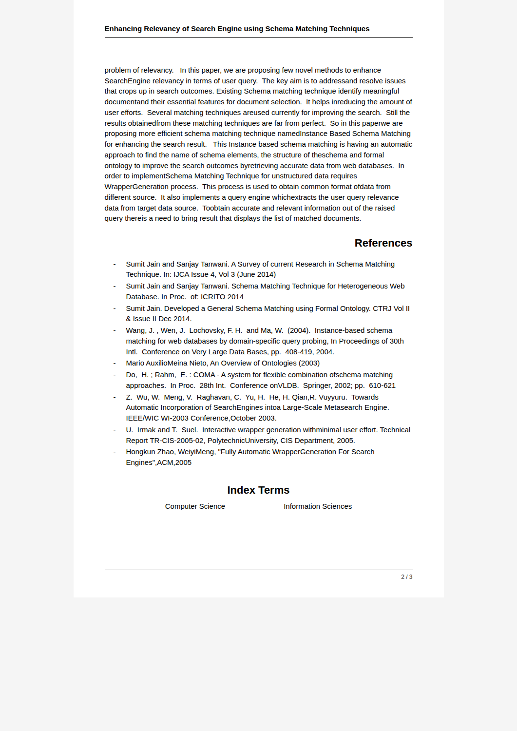Enhancing Relevancy of Search Engine using Schema Matching Techniques
problem of relevancy. In this paper, we are proposing few novel methods to enhance SearchEngine relevancy in terms of user query. The key aim is to addressand resolve issues that crops up in search outcomes. Existing Schema matching technique identify meaningful documentand their essential features for document selection. It helps inreducing the amount of user efforts. Several matching techniques areused currently for improving the search. Still the results obtainedfrom these matching techniques are far from perfect. So in this paperwe are proposing more efficient schema matching technique namedInstance Based Schema Matching for enhancing the search result. This Instance based schema matching is having an automatic approach to find the name of schema elements, the structure of theschema and formal ontology to improve the search outcomes byretrieving accurate data from web databases. In order to implementSchema Matching Technique for unstructured data requires WrapperGeneration process. This process is used to obtain common format ofdata from different source. It also implements a query engine whichextracts the user query relevance data from target data source. Toobtain accurate and relevant information out of the raised query thereis a need to bring result that displays the list of matched documents.
References
Sumit Jain and Sanjay Tanwani. A Survey of current Research in Schema Matching Technique. In: IJCA Issue 4, Vol 3 (June 2014)
Sumit Jain and Sanjay Tanwani. Schema Matching Technique for Heterogeneous Web Database. In Proc. of: ICRITO 2014
Sumit Jain. Developed a General Schema Matching using Formal Ontology. CTRJ Vol II & Issue II Dec 2014.
Wang, J. , Wen, J. Lochovsky, F. H. and Ma, W. (2004). Instance-based schema matching for web databases by domain‐specific query probing, In Proceedings of 30th Intl. Conference on Very Large Data Bases, pp. 408-419, 2004.
Mario AuxilioMeina Nieto, An Overview of Ontologies (2003)
Do, H. ; Rahm, E. : COMA - A system for flexible combination ofschema matching approaches. In Proc. 28th Int. Conference onVLDB. Springer, 2002; pp. 610-621
Z. Wu, W. Meng, V. Raghavan, C. Yu, H. He, H. Qian,R. Vuyyuru. Towards Automatic Incorporation of SearchEngines intoa Large-Scale Metasearch Engine. IEEE/WIC WI-2003 Conference,October 2003.
U. Irmak and T. Suel. Interactive wrapper generation withminimal user effort. Technical Report TR-CIS-2005-02, PolytechnicUniversity, CIS Department, 2005.
Hongkun Zhao, WeiyiMeng, "Fully Automatic WrapperGeneration For Search Engines",ACM,2005
Index Terms
Computer Science Information Sciences
2 / 3